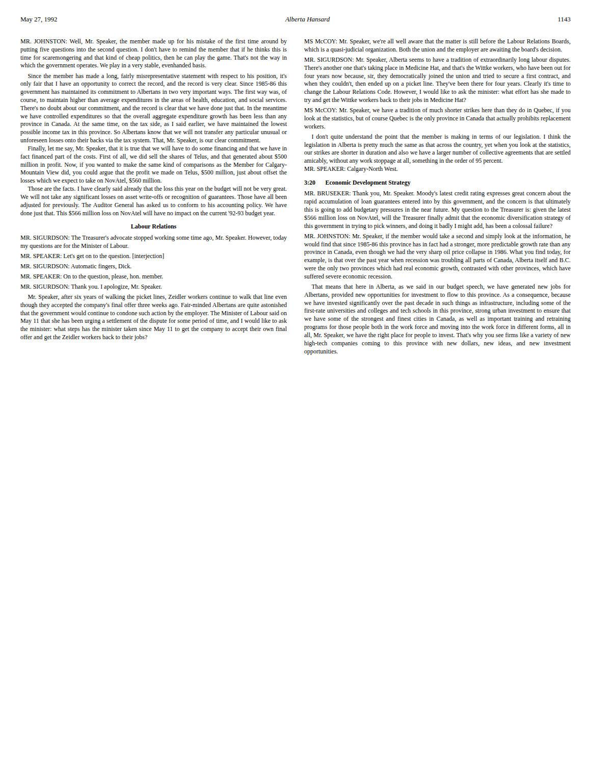May 27, 1992 Alberta Hansard 1143
MR. JOHNSTON: Well, Mr. Speaker, the member made up for his mistake of the first time around by putting five questions into the second question. I don't have to remind the member that if he thinks this is time for scaremongering and that kind of cheap politics, then he can play the game. That's not the way in which the government operates. We play in a very stable, evenhanded basis.
Since the member has made a long, fairly misrepresentative statement with respect to his position, it's only fair that I have an opportunity to correct the record, and the record is very clear. Since 1985-86 this government has maintained its commitment to Albertans in two very important ways. The first way was, of course, to maintain higher than average expenditures in the areas of health, education, and social services. There's no doubt about our commitment, and the record is clear that we have done just that. In the meantime we have controlled expenditures so that the overall aggregate expenditure growth has been less than any province in Canada. At the same time, on the tax side, as I said earlier, we have maintained the lowest possible income tax in this province. So Albertans know that we will not transfer any particular unusual or unforeseen losses onto their backs via the tax system. That, Mr. Speaker, is our clear commitment.
Finally, let me say, Mr. Speaker, that it is true that we will have to do some financing and that we have in fact financed part of the costs. First of all, we did sell the shares of Telus, and that generated about $500 million in profit. Now, if you wanted to make the same kind of comparisons as the Member for Calgary-Mountain View did, you could argue that the profit we made on Telus, $500 million, just about offset the losses which we expect to take on NovAtel, $560 million.
Those are the facts. I have clearly said already that the loss this year on the budget will not be very great. We will not take any significant losses on asset write-offs or recognition of guarantees. Those have all been adjusted for previously. The Auditor General has asked us to conform to his accounting policy. We have done just that. This $566 million loss on NovAtel will have no impact on the current '92-93 budget year.
Labour Relations
MR. SIGURDSON: The Treasurer's advocate stopped working some time ago, Mr. Speaker. However, today my questions are for the Minister of Labour.
MR. SPEAKER: Let's get on to the question. [interjection]
MR. SIGURDSON: Automatic fingers, Dick.
MR. SPEAKER: On to the question, please, hon. member.
MR. SIGURDSON: Thank you. I apologize, Mr. Speaker.
Mr. Speaker, after six years of walking the picket lines, Zeidler workers continue to walk that line even though they accepted the company's final offer three weeks ago. Fair-minded Albertans are quite astonished that the government would continue to condone such action by the employer. The Minister of Labour said on May 11 that she has been urging a settlement of the dispute for some period of time, and I would like to ask the minister: what steps has the minister taken since May 11 to get the company to accept their own final offer and get the Zeidler workers back to their jobs?
MS McCOY: Mr. Speaker, we're all well aware that the matter is still before the Labour Relations Boards, which is a quasi-judicial organization. Both the union and the employer are awaiting the board's decision.
MR. SIGURDSON: Mr. Speaker, Alberta seems to have a tradition of extraordinarily long labour disputes. There's another one that's taking place in Medicine Hat, and that's the Wittke workers, who have been out for four years now because, sir, they democratically joined the union and tried to secure a first contract, and when they couldn't, then ended up on a picket line. They've been there for four years. Clearly it's time to change the Labour Relations Code. However, I would like to ask the minister: what effort has she made to try and get the Wittke workers back to their jobs in Medicine Hat?
MS McCOY: Mr. Speaker, we have a tradition of much shorter strikes here than they do in Quebec, if you look at the statistics, but of course Quebec is the only province in Canada that actually prohibits replacement workers.
I don't quite understand the point that the member is making in terms of our legislation. I think the legislation in Alberta is pretty much the same as that across the country, yet when you look at the statistics, our strikes are shorter in duration and also we have a larger number of collective agreements that are settled amicably, without any work stoppage at all, something in the order of 95 percent.
MR. SPEAKER: Calgary-North West.
3:20 Economic Development Strategy
MR. BRUSEKER: Thank you, Mr. Speaker. Moody's latest credit rating expresses great concern about the rapid accumulation of loan guarantees entered into by this government, and the concern is that ultimately this is going to add budgetary pressures in the near future. My question to the Treasurer is: given the latest $566 million loss on NovAtel, will the Treasurer finally admit that the economic diversification strategy of this government in trying to pick winners, and doing it badly I might add, has been a colossal failure?
MR. JOHNSTON: Mr. Speaker, if the member would take a second and simply look at the information, he would find that since 1985-86 this province has in fact had a stronger, more predictable growth rate than any province in Canada, even though we had the very sharp oil price collapse in 1986. What you find today, for example, is that over the past year when recession was troubling all parts of Canada, Alberta itself and B.C. were the only two provinces which had real economic growth, contrasted with other provinces, which have suffered severe economic recession.
That means that here in Alberta, as we said in our budget speech, we have generated new jobs for Albertans, provided new opportunities for investment to flow to this province. As a consequence, because we have invested significantly over the past decade in such things as infrastructure, including some of the first-rate universities and colleges and tech schools in this province, strong urban investment to ensure that we have some of the strongest and finest cities in Canada, as well as important training and retraining programs for those people both in the work force and moving into the work force in different forms, all in all, Mr. Speaker, we have the right place for people to invest. That's why you see firms like a variety of new high-tech companies coming to this province with new dollars, new ideas, and new investment opportunities.